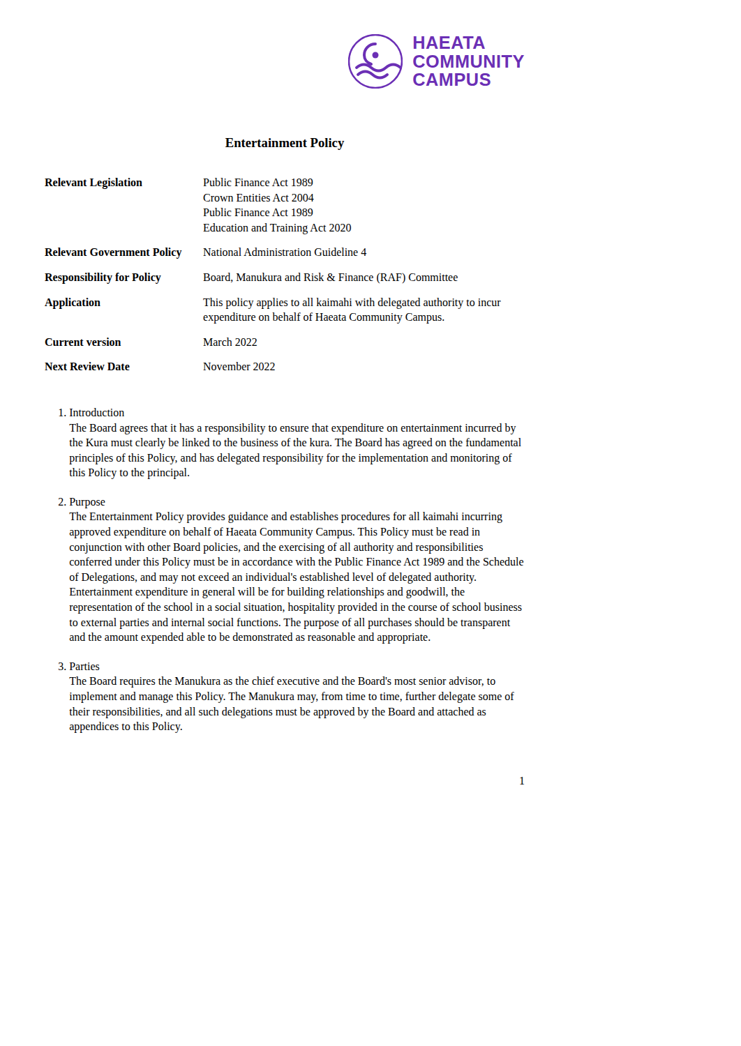Haeata
Community
Campus
Entertainment Policy
| Relevant Legislation | Public Finance Act 1989 Crown Entities Act 2004 Public Finance Act 1989 Education and Training Act 2020 |
| Relevant Government Policy | National Administration Guideline 4 |
| Responsibility for Policy | Board, Manukura and Risk & Finance (RAF) Committee |
| Application | This policy applies to all kaimahi with delegated authority to incur expenditure on behalf of Haeata Community Campus. |
| Current version | March 2022 |
| Next Review Date | November 2022 |
Introduction
The Board agrees that it has a responsibility to ensure that expenditure on entertainment incurred by the Kura must clearly be linked to the business of the kura. The Board has agreed on the fundamental principles of this Policy, and has delegated responsibility for the implementation and monitoring of this Policy to the principal.
Purpose
The Entertainment Policy provides guidance and establishes procedures for all kaimahi incurring approved expenditure on behalf of Haeata Community Campus. This Policy must be read in conjunction with other Board policies, and the exercising of all authority and responsibilities conferred under this Policy must be in accordance with the Public Finance Act 1989 and the Schedule of Delegations, and may not exceed an individual's established level of delegated authority. Entertainment expenditure in general will be for building relationships and goodwill, the representation of the school in a social situation, hospitality provided in the course of school business to external parties and internal social functions. The purpose of all purchases should be transparent and the amount expended able to be demonstrated as reasonable and appropriate.
Parties
The Board requires the Manukura as the chief executive and the Board's most senior advisor, to implement and manage this Policy. The Manukura may, from time to time, further delegate some of their responsibilities, and all such delegations must be approved by the Board and attached as appendices to this Policy.
1